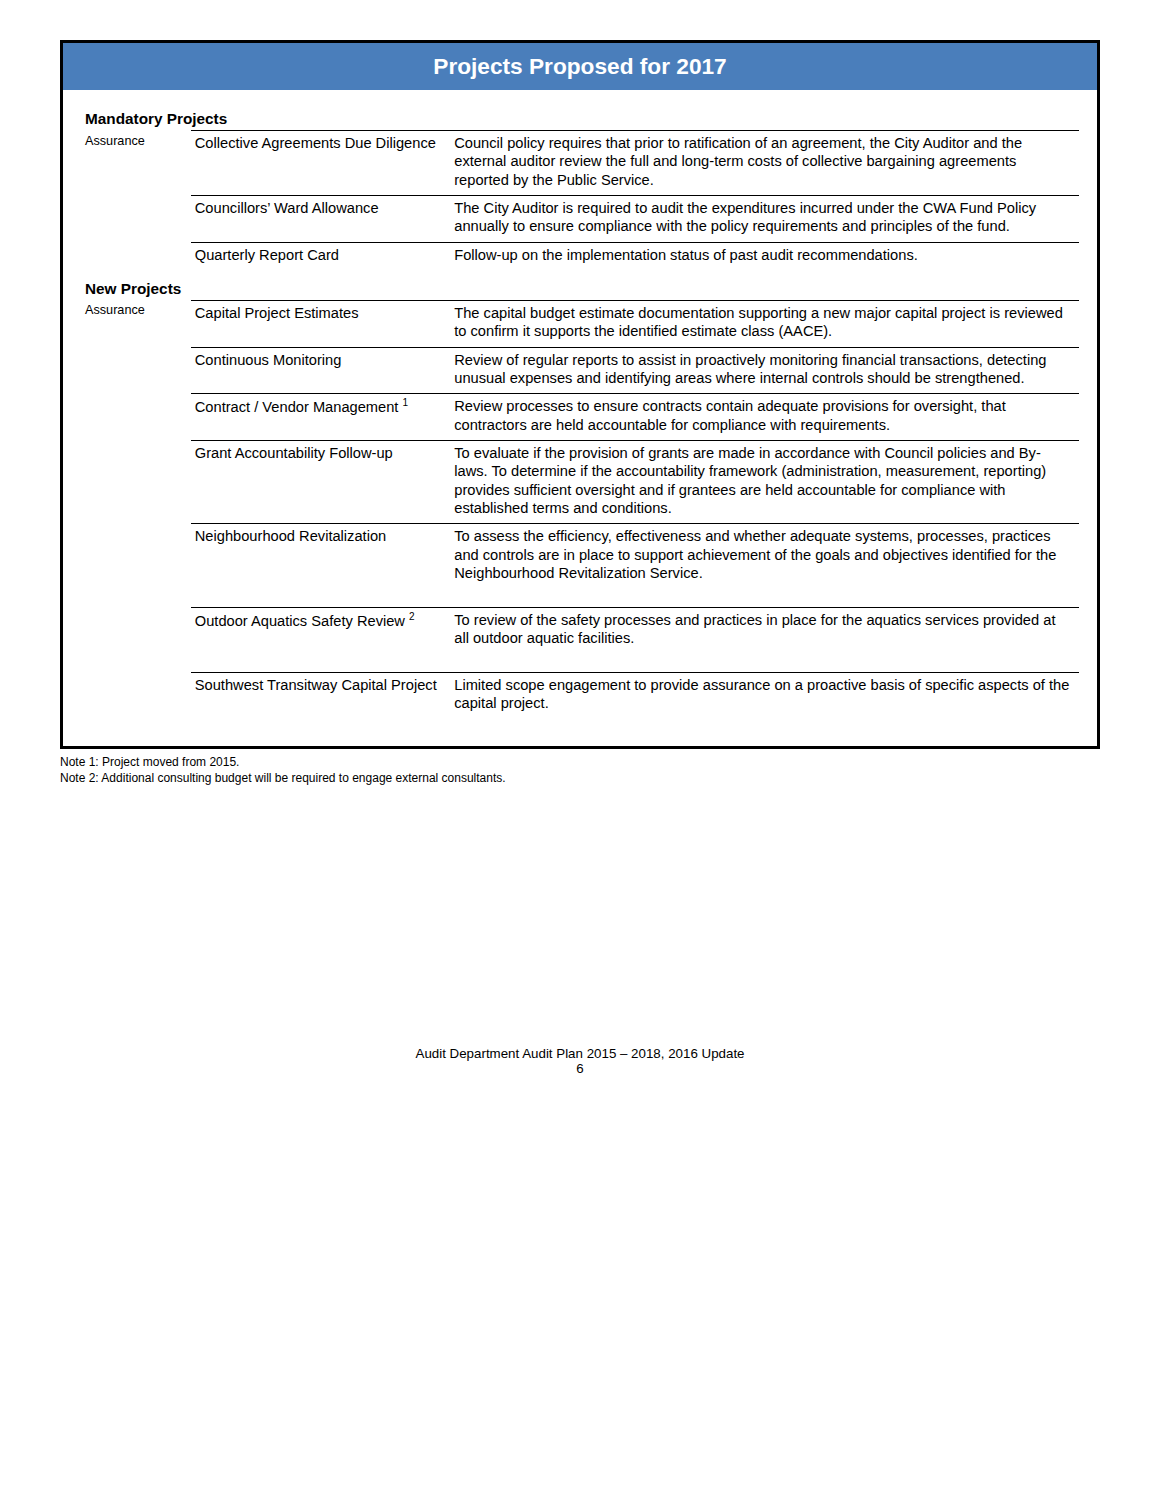Projects Proposed for 2017
Mandatory Projects
| Assurance | Collective Agreements Due Diligence | Council policy requires that prior to ratification of an agreement, the City Auditor and the external auditor review the full and long-term costs of collective bargaining agreements reported by the Public Service. |
| | Councillors’ Ward Allowance | The City Auditor is required to audit the expenditures incurred under the CWA Fund Policy annually to ensure compliance with the policy requirements and principles of the fund. |
| | Quarterly Report Card | Follow-up on the implementation status of past audit recommendations. |
New Projects
| Assurance | Capital Project Estimates | The capital budget estimate documentation supporting a new major capital project is reviewed to confirm it supports the identified estimate class (AACE). |
| | Continuous Monitoring | Review of regular reports to assist in proactively monitoring financial transactions, detecting unusual expenses and identifying areas where internal controls should be strengthened. |
| | Contract / Vendor Management 1 | Review processes to ensure contracts contain adequate provisions for oversight, that contractors are held accountable for compliance with requirements. |
| | Grant Accountability Follow-up | To evaluate if the provision of grants are made in accordance with Council policies and By-laws. To determine if the accountability framework (administration, measurement, reporting) provides sufficient oversight and if grantees are held accountable for compliance with established terms and conditions. |
| | Neighbourhood Revitalization | To assess the efficiency, effectiveness and whether adequate systems, processes, practices and controls are in place to support achievement of the goals and objectives identified for the Neighbourhood Revitalization Service. |
| | Outdoor Aquatics Safety Review 2 | To review of the safety processes and practices in place for the aquatics services provided at all outdoor aquatic facilities. |
| | Southwest Transitway Capital Project | Limited scope engagement to provide assurance on a proactive basis of specific aspects of the capital project. |
Note 1: Project moved from 2015.
Note 2: Additional consulting budget will be required to engage external consultants.
Audit Department Audit Plan 2015 – 2018, 2016 Update
6